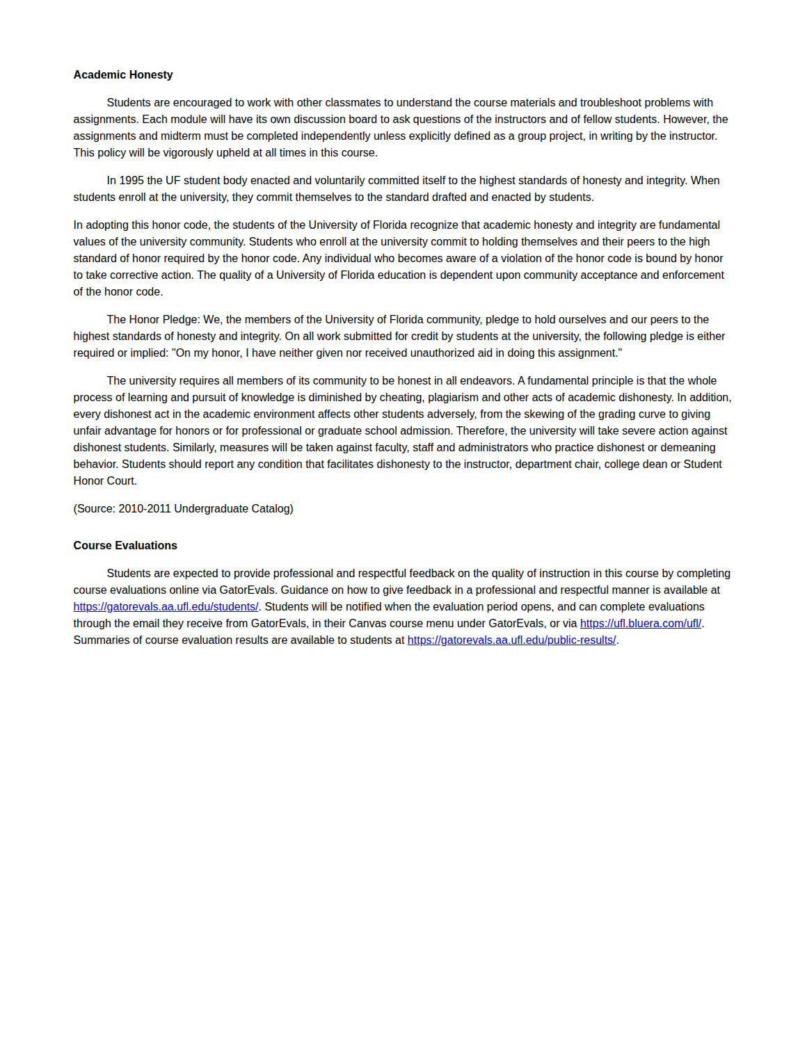Academic Honesty
Students are encouraged to work with other classmates to understand the course materials and troubleshoot problems with assignments. Each module will have its own discussion board to ask questions of the instructors and of fellow students. However, the assignments and midterm must be completed independently unless explicitly defined as a group project, in writing by the instructor. This policy will be vigorously upheld at all times in this course.
In 1995 the UF student body enacted and voluntarily committed itself to the highest standards of honesty and integrity. When students enroll at the university, they commit themselves to the standard drafted and enacted by students.
In adopting this honor code, the students of the University of Florida recognize that academic honesty and integrity are fundamental values of the university community. Students who enroll at the university commit to holding themselves and their peers to the high standard of honor required by the honor code. Any individual who becomes aware of a violation of the honor code is bound by honor to take corrective action. The quality of a University of Florida education is dependent upon community acceptance and enforcement of the honor code.
The Honor Pledge: We, the members of the University of Florida community, pledge to hold ourselves and our peers to the highest standards of honesty and integrity. On all work submitted for credit by students at the university, the following pledge is either required or implied: "On my honor, I have neither given nor received unauthorized aid in doing this assignment."
The university requires all members of its community to be honest in all endeavors. A fundamental principle is that the whole process of learning and pursuit of knowledge is diminished by cheating, plagiarism and other acts of academic dishonesty. In addition, every dishonest act in the academic environment affects other students adversely, from the skewing of the grading curve to giving unfair advantage for honors or for professional or graduate school admission. Therefore, the university will take severe action against dishonest students. Similarly, measures will be taken against faculty, staff and administrators who practice dishonest or demeaning behavior. Students should report any condition that facilitates dishonesty to the instructor, department chair, college dean or Student Honor Court.
(Source: 2010-2011 Undergraduate Catalog)
Course Evaluations
Students are expected to provide professional and respectful feedback on the quality of instruction in this course by completing course evaluations online via GatorEvals. Guidance on how to give feedback in a professional and respectful manner is available at https://gatorevals.aa.ufl.edu/students/. Students will be notified when the evaluation period opens, and can complete evaluations through the email they receive from GatorEvals, in their Canvas course menu under GatorEvals, or via https://ufl.bluera.com/ufl/. Summaries of course evaluation results are available to students at https://gatorevals.aa.ufl.edu/public-results/.